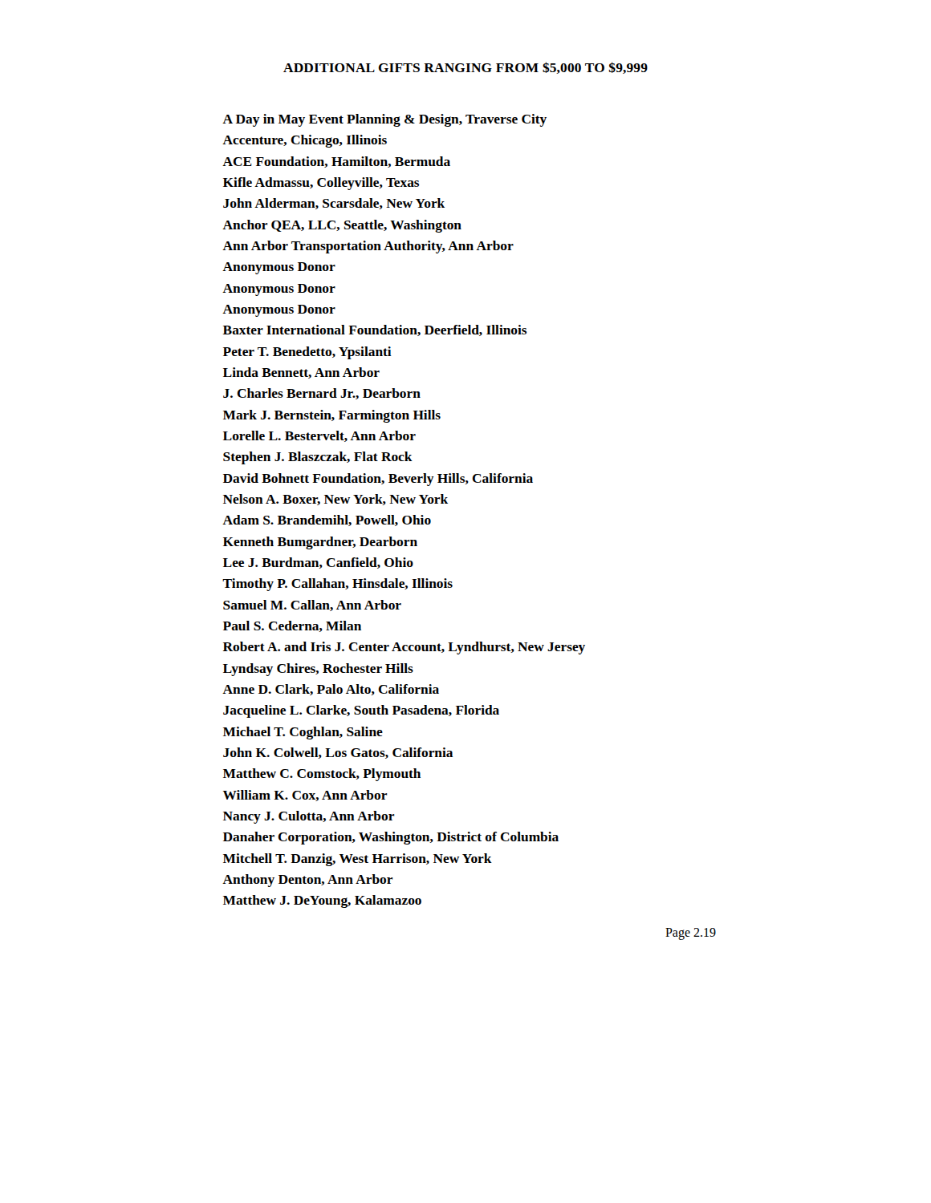ADDITIONAL GIFTS RANGING FROM $5,000 TO $9,999
A Day in May Event Planning & Design, Traverse City
Accenture, Chicago, Illinois
ACE Foundation, Hamilton, Bermuda
Kifle Admassu, Colleyville, Texas
John Alderman, Scarsdale, New York
Anchor QEA, LLC, Seattle, Washington
Ann Arbor Transportation Authority, Ann Arbor
Anonymous Donor
Anonymous Donor
Anonymous Donor
Baxter International Foundation, Deerfield, Illinois
Peter T. Benedetto, Ypsilanti
Linda Bennett, Ann Arbor
J. Charles Bernard Jr., Dearborn
Mark J. Bernstein, Farmington Hills
Lorelle L. Bestervelt, Ann Arbor
Stephen J. Blaszczak, Flat Rock
David Bohnett Foundation, Beverly Hills, California
Nelson A. Boxer, New York, New York
Adam S. Brandemihl, Powell, Ohio
Kenneth Bumgardner, Dearborn
Lee J. Burdman, Canfield, Ohio
Timothy P. Callahan, Hinsdale, Illinois
Samuel M. Callan, Ann Arbor
Paul S. Cederna, Milan
Robert A. and Iris J. Center Account, Lyndhurst, New Jersey
Lyndsay Chires, Rochester Hills
Anne D. Clark, Palo Alto, California
Jacqueline L. Clarke, South Pasadena, Florida
Michael T. Coghlan, Saline
John K. Colwell, Los Gatos, California
Matthew C. Comstock, Plymouth
William K. Cox, Ann Arbor
Nancy J. Culotta, Ann Arbor
Danaher Corporation, Washington, District of Columbia
Mitchell T. Danzig, West Harrison, New York
Anthony Denton, Ann Arbor
Matthew J. DeYoung, Kalamazoo
Page 2.19